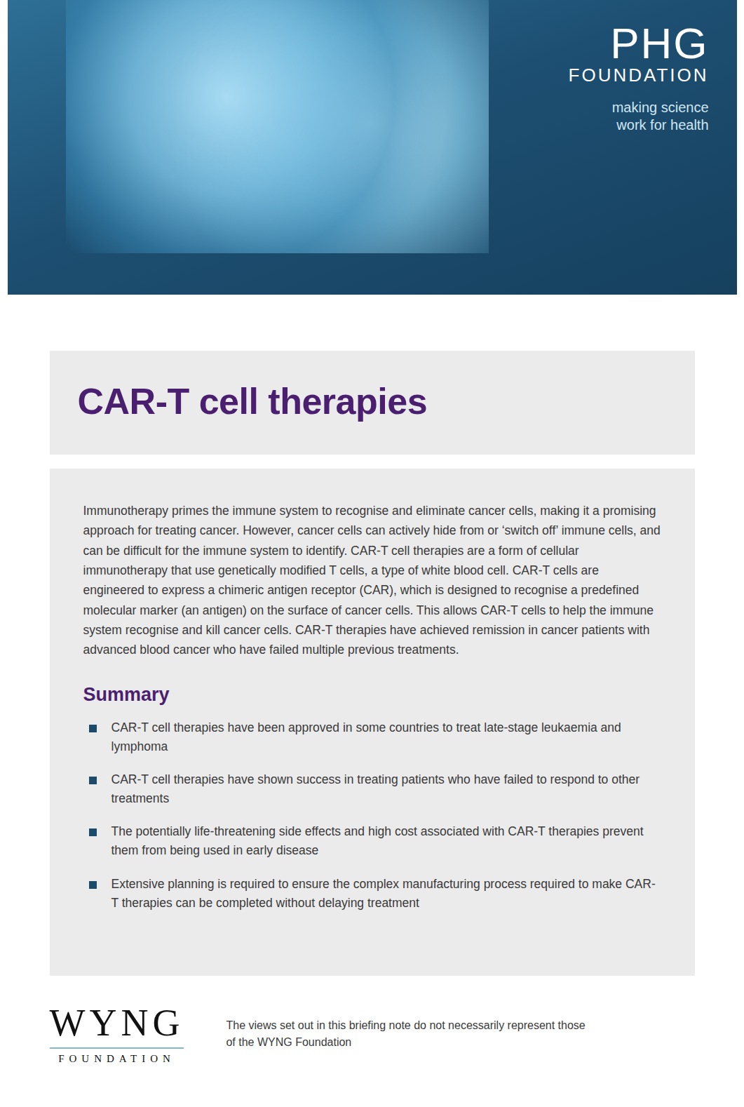PHG
FOUNDATION
making science
work for health
CAR-T cell therapies
Immunotherapy primes the immune system to recognise and eliminate cancer cells, making it a promising approach for treating cancer. However, cancer cells can actively hide from or ‘switch off’ immune cells, and can be difficult for the immune system to identify. CAR-T cell therapies are a form of cellular immunotherapy that use genetically modified T cells, a type of white blood cell. CAR-T cells are engineered to express a chimeric antigen receptor (CAR), which is designed to recognise a predefined molecular marker (an antigen) on the surface of cancer cells. This allows CAR-T cells to help the immune system recognise and kill cancer cells. CAR-T therapies have achieved remission in cancer patients with advanced blood cancer who have failed multiple previous treatments.
Summary
CAR-T cell therapies have been approved in some countries to treat late-stage leukaemia and lymphoma
CAR-T cell therapies have shown success in treating patients who have failed to respond to other treatments
The potentially life-threatening side effects and high cost associated with CAR-T therapies prevent them from being used in early disease
Extensive planning is required to ensure the complex manufacturing process required to make CAR-T therapies can be completed without delaying treatment
WYNG
FOUNDATION
The views set out in this briefing note do not necessarily represent those of the WYNG Foundation